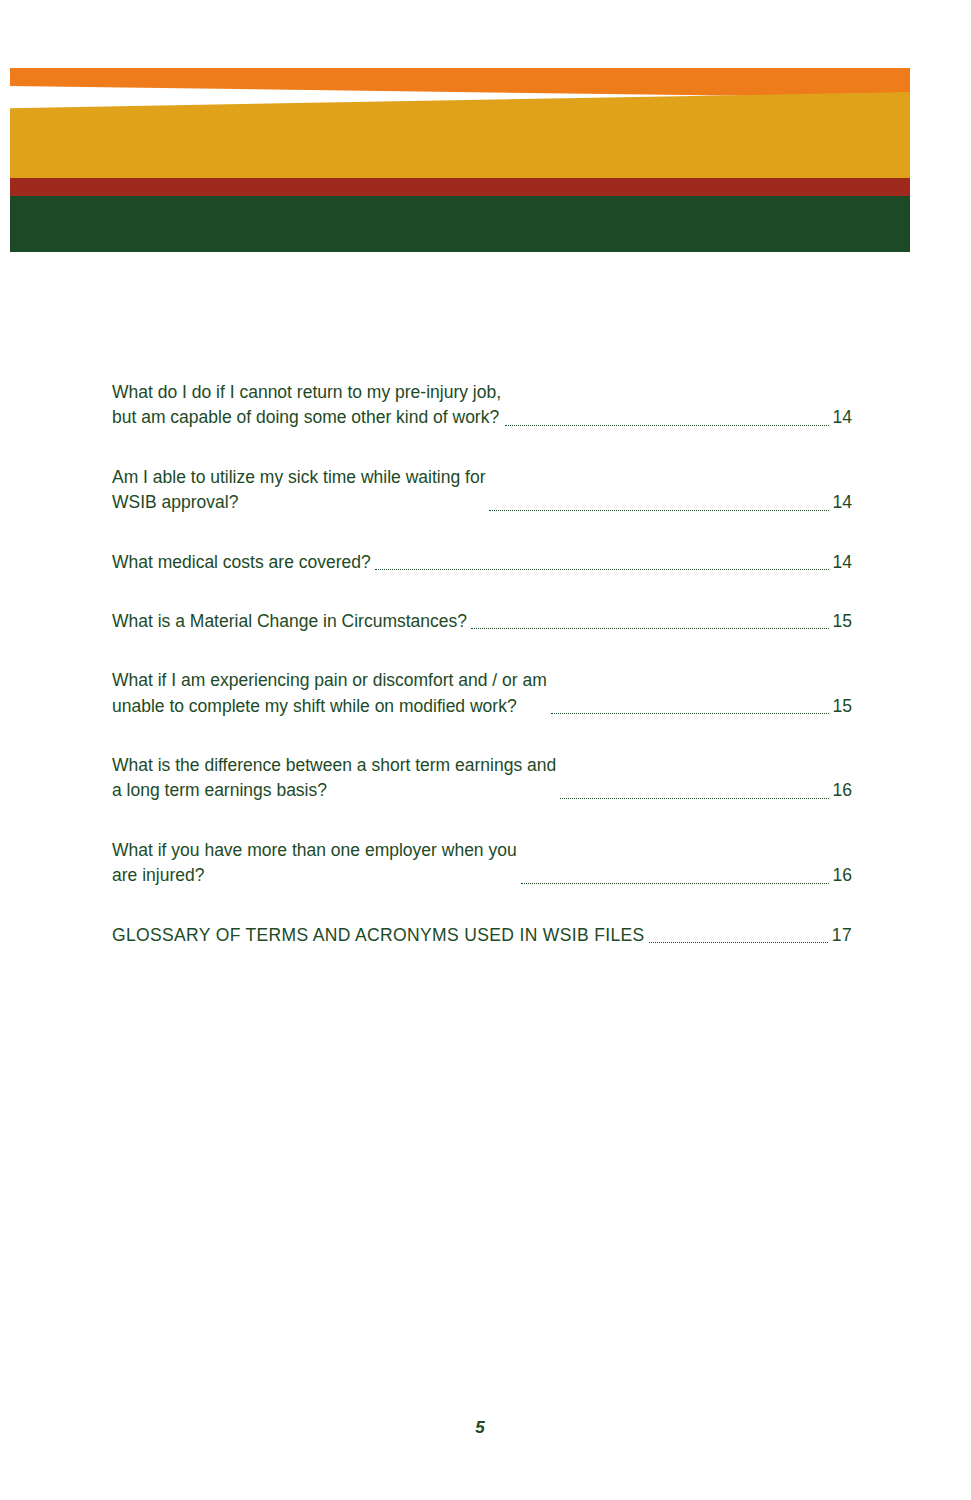What do I do if I cannot return to my pre-injury job,
but am capable of doing some other kind of work?
14
Am I able to utilize my sick time while waiting for
WSIB approval?
14
What medical costs are covered?
14
What is a Material Change in Circumstances?
15
What if I am experiencing pain or discomfort and / or am
unable to complete my shift while on modified work?
15
What is the difference between a short term earnings and
a long term earnings basis?
16
What if you have more than one employer when you
are injured?
16
GLOSSARY OF TERMS AND ACRONYMS USED IN WSIB FILES
17
5